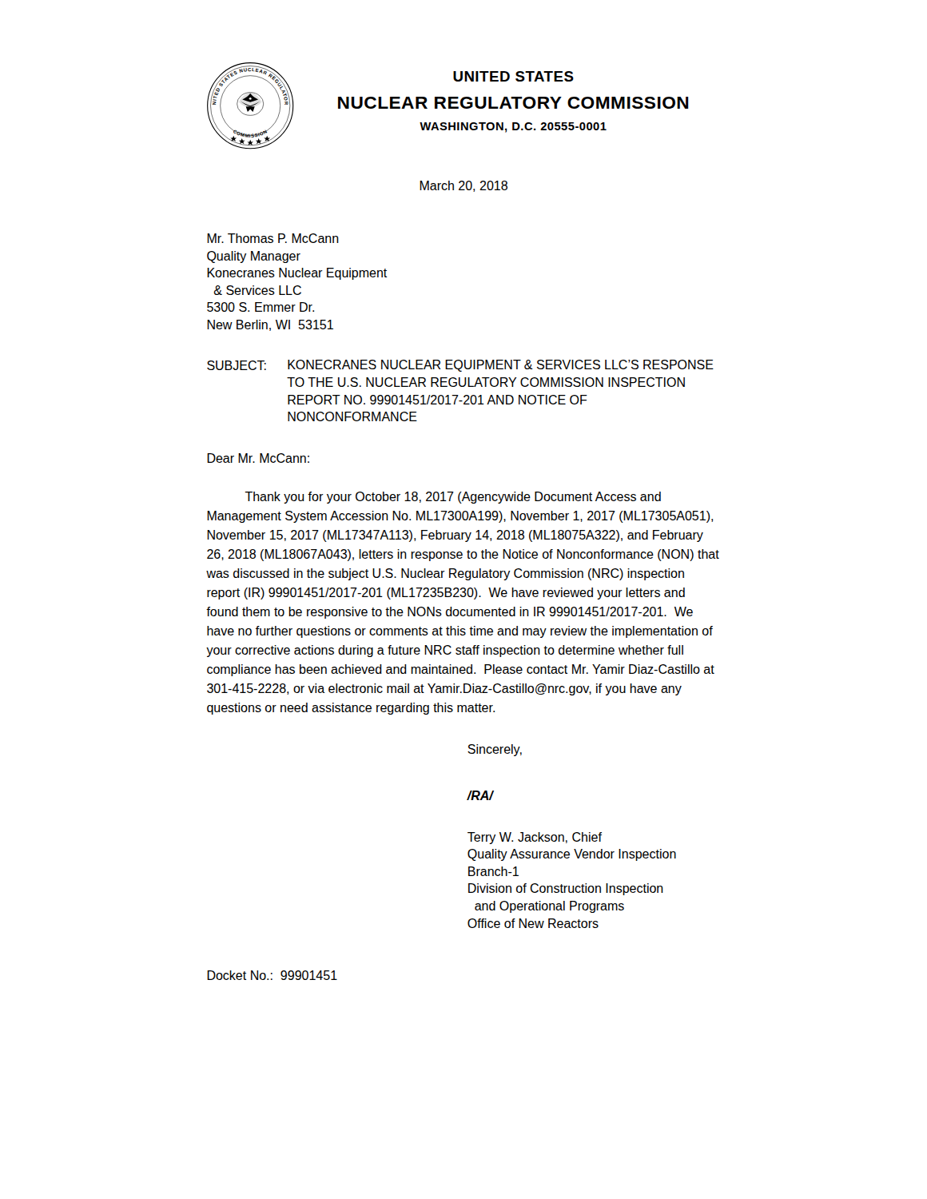UNITED STATES NUCLEAR REGULATORY COMMISSION
UNITED STATES
NUCLEAR REGULATORY COMMISSION
WASHINGTON, D.C. 20555-0001
March 20, 2018
Mr. Thomas P. McCann
Quality Manager
Konecranes Nuclear Equipment
& Services LLC
5300 S. Emmer Dr.
New Berlin, WI 53151
SUBJECT:
KONECRANES NUCLEAR EQUIPMENT & SERVICES LLC’S RESPONSE TO THE U.S. NUCLEAR REGULATORY COMMISSION INSPECTION REPORT NO. 99901451/2017-201 AND NOTICE OF NONCONFORMANCE
Dear Mr. McCann:
Thank you for your October 18, 2017 (Agencywide Document Access and Management System Accession No. ML17300A199), November 1, 2017 (ML17305A051), November 15, 2017 (ML17347A113), February 14, 2018 (ML18075A322), and February 26, 2018 (ML18067A043), letters in response to the Notice of Nonconformance (NON) that was discussed in the subject U.S. Nuclear Regulatory Commission (NRC) inspection report (IR) 99901451/2017-201 (ML17235B230). We have reviewed your letters and found them to be responsive to the NONs documented in IR 99901451/2017-201. We have no further questions or comments at this time and may review the implementation of your corrective actions during a future NRC staff inspection to determine whether full compliance has been achieved and maintained. Please contact Mr. Yamir Diaz-Castillo at 301-415-2228, or via electronic mail at Yamir.Diaz-Castillo@nrc.gov, if you have any questions or need assistance regarding this matter.
Sincerely,
/RA/
Terry W. Jackson, Chief
Quality Assurance Vendor Inspection Branch-1
Division of Construction Inspection
and Operational Programs
Office of New Reactors
Docket No.: 99901451